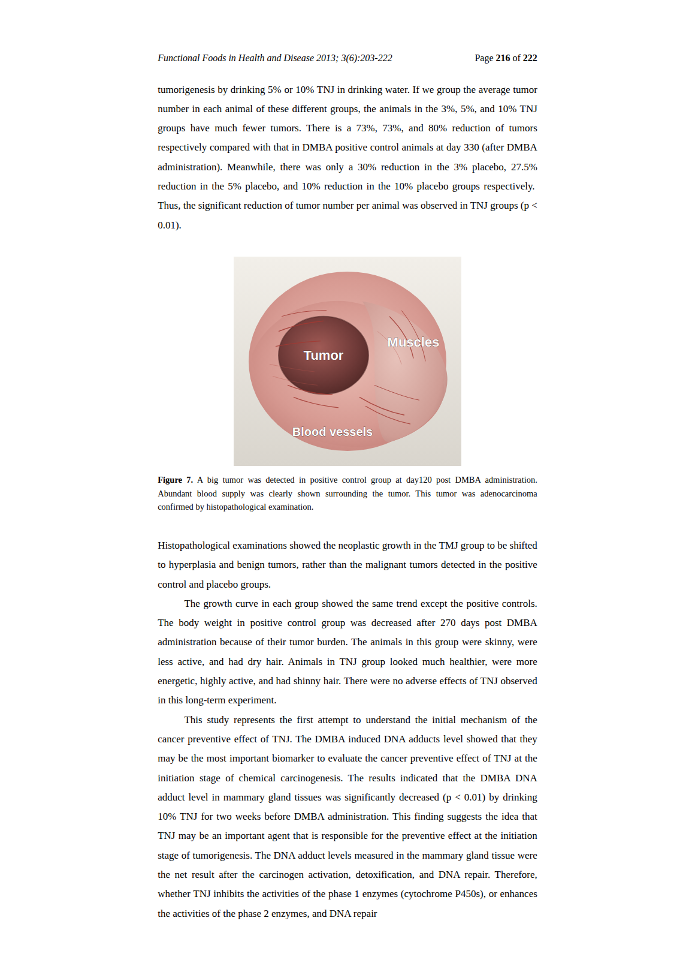Functional Foods in Health and Disease 2013; 3(6):203-222
Page 216 of 222
tumorigenesis by drinking 5% or 10% TNJ in drinking water. If we group the average tumor number in each animal of these different groups, the animals in the 3%, 5%, and 10% TNJ groups have much fewer tumors. There is a 73%, 73%, and 80% reduction of tumors respectively compared with that in DMBA positive control animals at day 330 (after DMBA administration). Meanwhile, there was only a 30% reduction in the 3% placebo, 27.5% reduction in the 5% placebo, and 10% reduction in the 10% placebo groups respectively. Thus, the significant reduction of tumor number per animal was observed in TNJ groups (p < 0.01).
Figure 7. A big tumor was detected in positive control group at day120 post DMBA administration. Abundant blood supply was clearly shown surrounding the tumor. This tumor was adenocarcinoma confirmed by histopathological examination.
Histopathological examinations showed the neoplastic growth in the TMJ group to be shifted to hyperplasia and benign tumors, rather than the malignant tumors detected in the positive control and placebo groups.
The growth curve in each group showed the same trend except the positive controls. The body weight in positive control group was decreased after 270 days post DMBA administration because of their tumor burden. The animals in this group were skinny, were less active, and had dry hair. Animals in TNJ group looked much healthier, were more energetic, highly active, and had shinny hair. There were no adverse effects of TNJ observed in this long-term experiment.
This study represents the first attempt to understand the initial mechanism of the cancer preventive effect of TNJ. The DMBA induced DNA adducts level showed that they may be the most important biomarker to evaluate the cancer preventive effect of TNJ at the initiation stage of chemical carcinogenesis. The results indicated that the DMBA DNA adduct level in mammary gland tissues was significantly decreased (p < 0.01) by drinking 10% TNJ for two weeks before DMBA administration. This finding suggests the idea that TNJ may be an important agent that is responsible for the preventive effect at the initiation stage of tumorigenesis. The DNA adduct levels measured in the mammary gland tissue were the net result after the carcinogen activation, detoxification, and DNA repair. Therefore, whether TNJ inhibits the activities of the phase 1 enzymes (cytochrome P450s), or enhances the activities of the phase 2 enzymes, and DNA repair